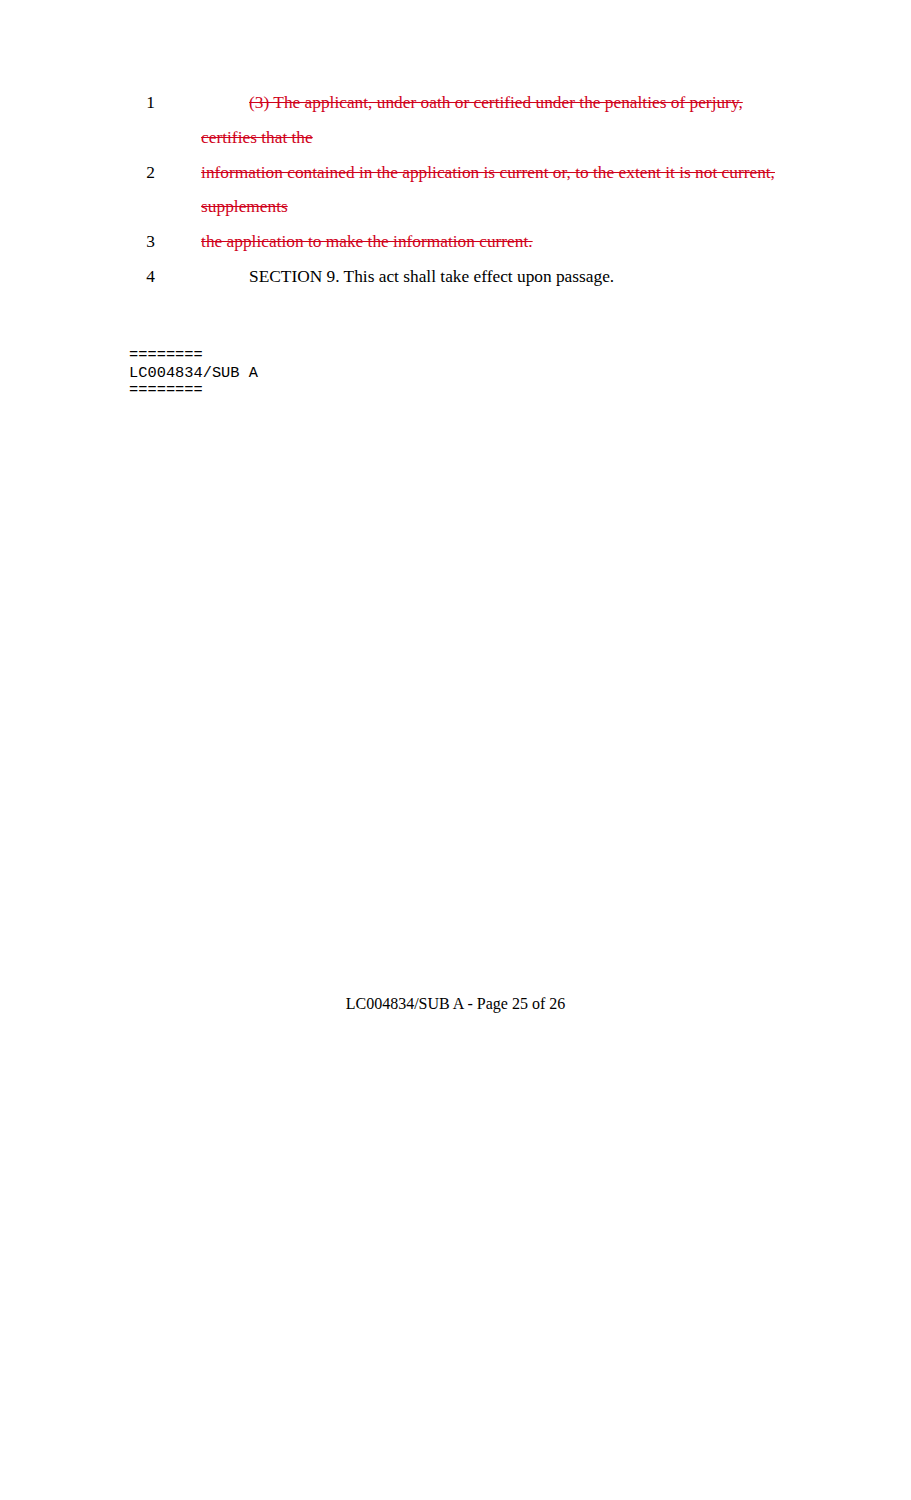1 (3) The applicant, under oath or certified under the penalties of perjury, certifies that the
2 information contained in the application is current or, to the extent it is not current, supplements
3 the application to make the information current.
4 SECTION 9. This act shall take effect upon passage.
========
LC004834/SUB A
========
LC004834/SUB A - Page 25 of 26